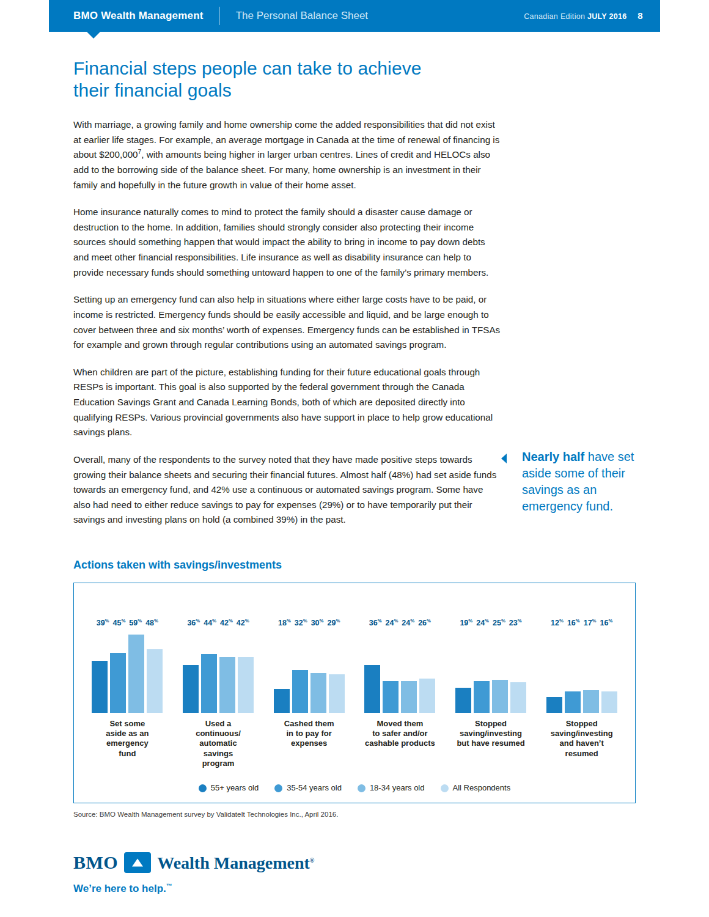BMO Wealth Management The Personal Balance Sheet Canadian Edition JULY 2016 8
Financial steps people can take to achieve
their financial goals
With marriage, a growing family and home ownership come the added responsibilities that did not exist at earlier life stages. For example, an average mortgage in Canada at the time of renewal of financing is about $200,0007, with amounts being higher in larger urban centres. Lines of credit and HELOCs also add to the borrowing side of the balance sheet. For many, home ownership is an investment in their family and hopefully in the future growth in value of their home asset.
Home insurance naturally comes to mind to protect the family should a disaster cause damage or destruction to the home. In addition, families should strongly consider also protecting their income sources should something happen that would impact the ability to bring in income to pay down debts and meet other financial responsibilities. Life insurance as well as disability insurance can help to provide necessary funds should something untoward happen to one of the family’s primary members.
Setting up an emergency fund can also help in situations where either large costs have to be paid, or income is restricted. Emergency funds should be easily accessible and liquid, and be large enough to cover between three and six months’ worth of expenses. Emergency funds can be established in TFSAs for example and grown through regular contributions using an automated savings program.
When children are part of the picture, establishing funding for their future educational goals through RESPs is important. This goal is also supported by the federal government through the Canada Education Savings Grant and Canada Learning Bonds, both of which are deposited directly into qualifying RESPs. Various provincial governments also have support in place to help grow educational savings plans.
Overall, many of the respondents to the survey noted that they have made positive steps towards growing their balance sheets and securing their financial futures. Almost half (48%) had set aside funds towards an emergency fund, and 42% use a continuous or automated savings program. Some have also had need to either reduce savings to pay for expenses (29%) or to have temporarily put their savings and investing plans on hold (a combined 39%) in the past.
Nearly half have set aside some of their savings as an emergency fund.
Actions taken with savings/investments
39% 45% 59% 48%
36% 44% 42% 42%
18% 32% 30% 29%
36% 24% 24% 26%
19% 24% 25% 23%
12% 16% 17% 16%
Set some
aside as an
emergency
fund
Used a
continuous/
automatic
savings
program
Cashed them
in to pay for
expenses
Moved them
to safer and/or
cashable products
Stopped
saving/investing
but have resumed
Stopped
saving/investing
and haven’t
resumed
55+ years old 35-54 years old 18-34 years old All Respondents
Source: BMO Wealth Management survey by ValidateIt Technologies Inc., April 2016.
BMO Wealth Management®
We’re here to help.™